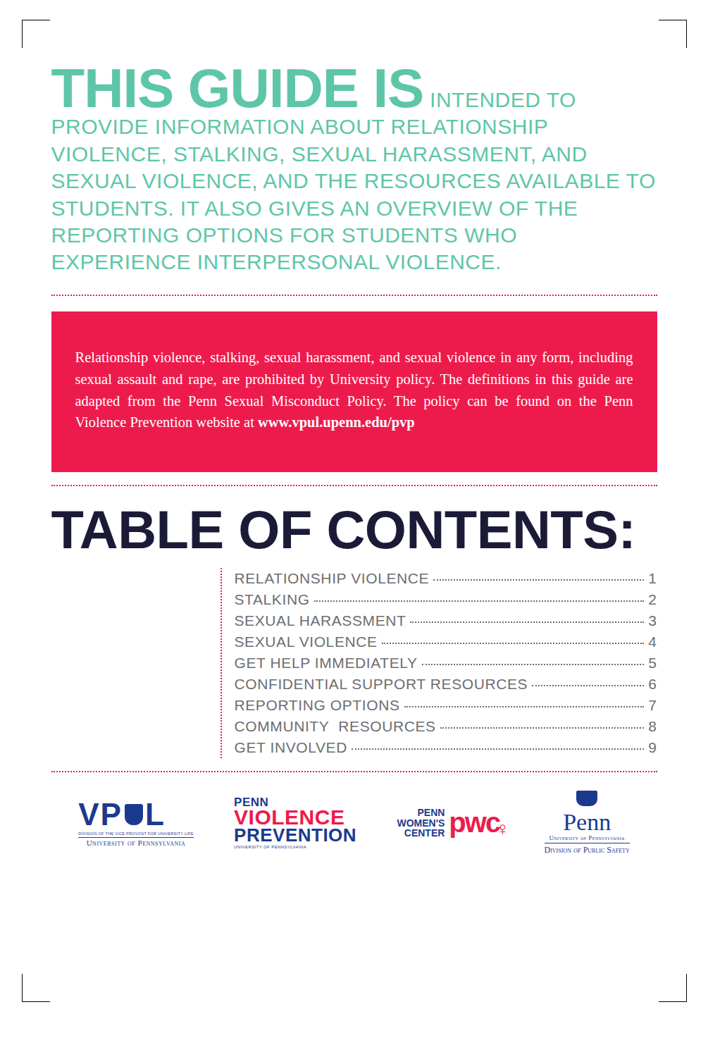This guide is intended to provide information about relationship violence, stalking, sexual harassment, and sexual violence, and the resources available to students. It also gives an overview of the reporting options for students who experience interpersonal violence.
Relationship violence, stalking, sexual harassment, and sexual violence in any form, including sexual assault and rape, are prohibited by University policy. The definitions in this guide are adapted from the Penn Sexual Misconduct Policy. The policy can be found on the Penn Violence Prevention website at www.vpul.upenn.edu/pvp
Table of Contents:
Relationship Violence 1
Stalking 2
Sexual Harassment 3
Sexual Violence 4
Get Help Immediately 5
Confidential Support Resources 6
Reporting Options 7
Community Resources 8
Get Involved 9
VP L
Division of the Vice Provost for University Life
University of Pennsylvania
Penn
Violence
Prevention
University of Pennsylvania
Penn
Women's
Center
pwc♀
Penn
University of Pennsylvania
Division of Public Safety